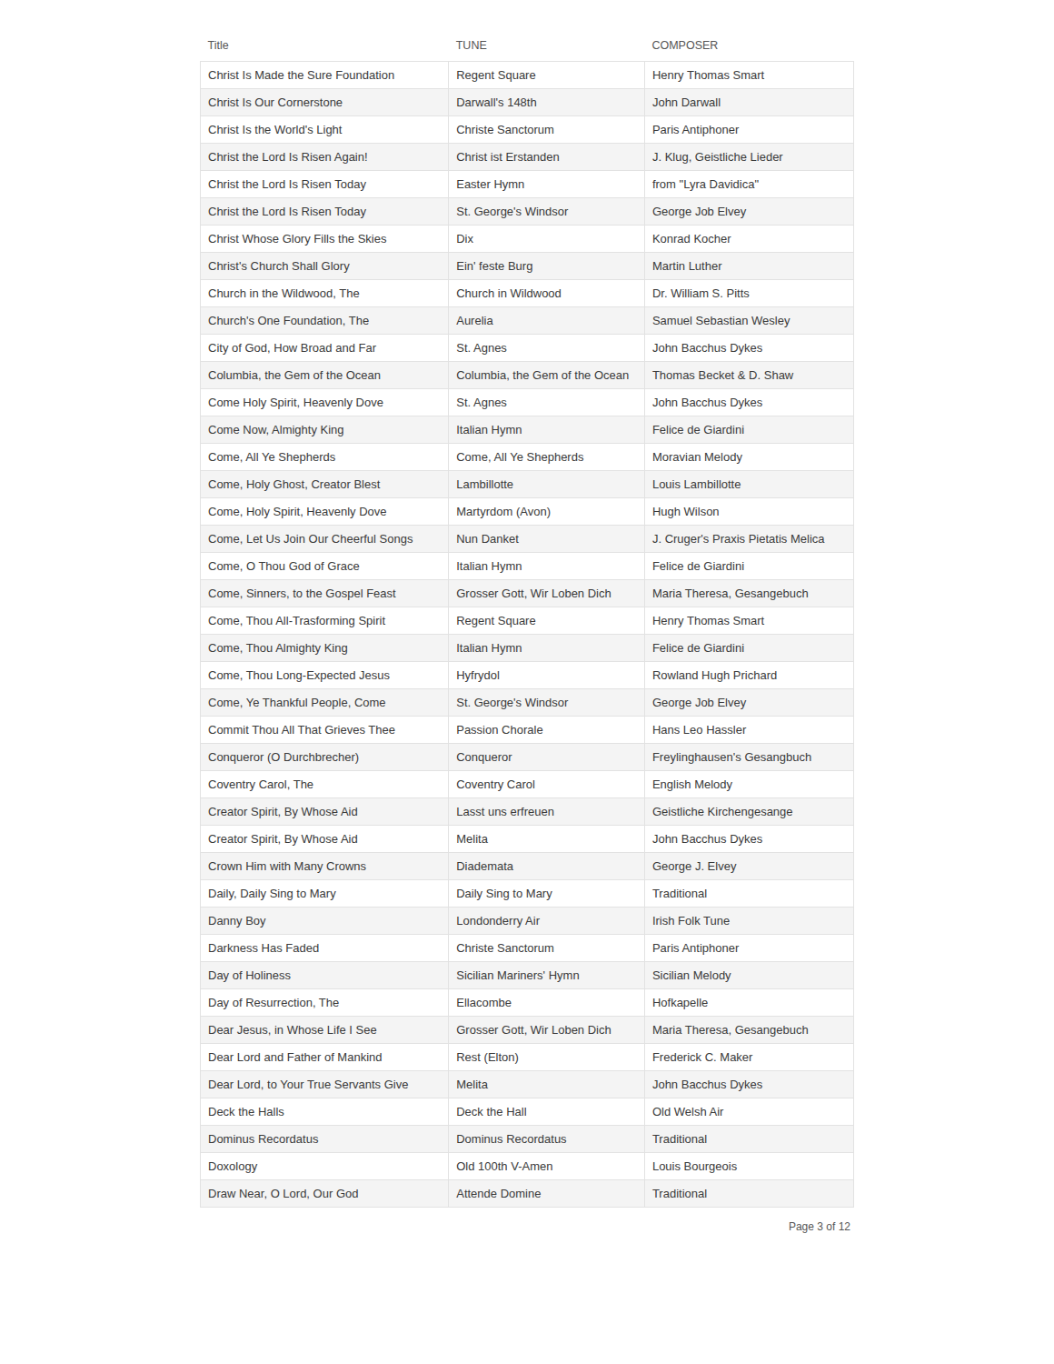| Title | TUNE | COMPOSER |
| --- | --- | --- |
| Christ Is Made the Sure Foundation | Regent Square | Henry Thomas Smart |
| Christ Is Our Cornerstone | Darwall's 148th | John Darwall |
| Christ Is the World's Light | Christe Sanctorum | Paris Antiphoner |
| Christ the Lord Is Risen Again! | Christ ist Erstanden | J. Klug, Geistliche Lieder |
| Christ the Lord Is Risen Today | Easter Hymn | from "Lyra Davidica" |
| Christ the Lord Is Risen Today | St. George's Windsor | George Job Elvey |
| Christ Whose Glory Fills the Skies | Dix | Konrad Kocher |
| Christ's Church Shall Glory | Ein' feste Burg | Martin Luther |
| Church in the Wildwood, The | Church in Wildwood | Dr. William S. Pitts |
| Church's One Foundation, The | Aurelia | Samuel Sebastian Wesley |
| City of God, How Broad and Far | St. Agnes | John Bacchus Dykes |
| Columbia, the Gem of the Ocean | Columbia, the Gem of the Ocean | Thomas Becket & D. Shaw |
| Come Holy Spirit, Heavenly Dove | St. Agnes | John Bacchus Dykes |
| Come Now, Almighty King | Italian Hymn | Felice de Giardini |
| Come, All Ye Shepherds | Come, All Ye Shepherds | Moravian Melody |
| Come, Holy Ghost, Creator Blest | Lambillotte | Louis Lambillotte |
| Come, Holy Spirit, Heavenly Dove | Martyrdom (Avon) | Hugh Wilson |
| Come, Let Us Join Our Cheerful Songs | Nun Danket | J. Cruger's Praxis Pietatis Melica |
| Come, O Thou God of Grace | Italian Hymn | Felice de Giardini |
| Come, Sinners, to the Gospel Feast | Grosser Gott, Wir Loben Dich | Maria Theresa, Gesangebuch |
| Come, Thou All-Trasforming Spirit | Regent Square | Henry Thomas Smart |
| Come, Thou Almighty King | Italian Hymn | Felice de Giardini |
| Come, Thou Long-Expected Jesus | Hyfrydol | Rowland Hugh Prichard |
| Come, Ye Thankful People, Come | St. George's Windsor | George Job Elvey |
| Commit Thou All That Grieves Thee | Passion Chorale | Hans Leo Hassler |
| Conqueror (O Durchbrecher) | Conqueror | Freylinghausen's Gesangbuch |
| Coventry Carol, The | Coventry Carol | English Melody |
| Creator Spirit, By Whose Aid | Lasst uns erfreuen | Geistliche Kirchengesange |
| Creator Spirit, By Whose Aid | Melita | John Bacchus Dykes |
| Crown Him with Many Crowns | Diademata | George J. Elvey |
| Daily, Daily Sing to Mary | Daily Sing to Mary | Traditional |
| Danny Boy | Londonderry Air | Irish Folk Tune |
| Darkness Has Faded | Christe Sanctorum | Paris Antiphoner |
| Day of Holiness | Sicilian Mariners' Hymn | Sicilian Melody |
| Day of Resurrection, The | Ellacombe | Hofkapelle |
| Dear Jesus, in Whose Life I See | Grosser Gott, Wir Loben Dich | Maria Theresa, Gesangebuch |
| Dear Lord and Father of Mankind | Rest (Elton) | Frederick C. Maker |
| Dear Lord, to Your True Servants Give | Melita | John Bacchus Dykes |
| Deck the Halls | Deck the Hall | Old Welsh Air |
| Dominus Recordatus | Dominus Recordatus | Traditional |
| Doxology | Old 100th V-Amen | Louis Bourgeois |
| Draw Near, O Lord, Our God | Attende Domine | Traditional |
Page 3 of 12